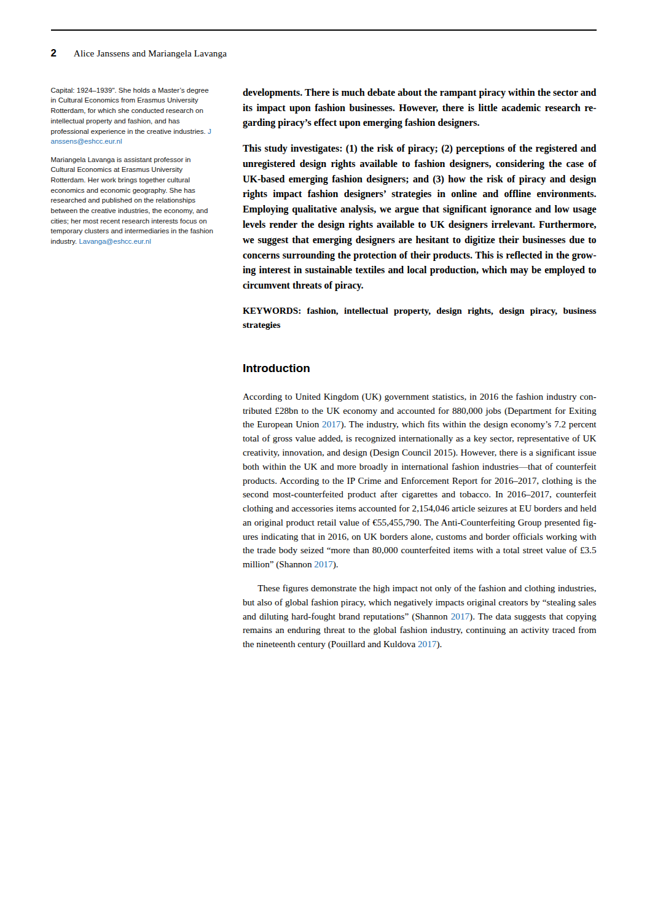2 Alice Janssens and Mariangela Lavanga
Capital: 1924–1939". She holds a Master’s degree in Cultural Economics from Erasmus University Rotterdam, for which she conducted research on intellectual property and fashion, and has professional experience in the creative industries. Janssens@eshcc.eur.nl
Mariangela Lavanga is assistant professor in Cultural Economics at Erasmus University Rotterdam. Her work brings together cultural economics and economic geography. She has researched and published on the relationships between the creative industries, the economy, and cities; her most recent research interests focus on temporary clusters and intermediaries in the fashion industry. Lavanga@eshcc.eur.nl
developments. There is much debate about the rampant piracy within the sector and its impact upon fashion businesses. However, there is little academic research regarding piracy’s effect upon emerging fashion designers.
This study investigates: (1) the risk of piracy; (2) perceptions of the registered and unregistered design rights available to fashion designers, considering the case of UK-based emerging fashion designers; and (3) how the risk of piracy and design rights impact fashion designers’ strategies in online and offline environments. Employing qualitative analysis, we argue that significant ignorance and low usage levels render the design rights available to UK designers irrelevant. Furthermore, we suggest that emerging designers are hesitant to digitize their businesses due to concerns surrounding the protection of their products. This is reflected in the growing interest in sustainable textiles and local production, which may be employed to circumvent threats of piracy.
KEYWORDS: fashion, intellectual property, design rights, design piracy, business strategies
Introduction
According to United Kingdom (UK) government statistics, in 2016 the fashion industry contributed £28bn to the UK economy and accounted for 880,000 jobs (Department for Exiting the European Union 2017). The industry, which fits within the design economy’s 7.2 percent total of gross value added, is recognized internationally as a key sector, representative of UK creativity, innovation, and design (Design Council 2015). However, there is a significant issue both within the UK and more broadly in international fashion industries—that of counterfeit products. According to the IP Crime and Enforcement Report for 2016–2017, clothing is the second most-counterfeited product after cigarettes and tobacco. In 2016–2017, counterfeit clothing and accessories items accounted for 2,154,046 article seizures at EU borders and held an original product retail value of €55,455,790. The Anti-Counterfeiting Group presented figures indicating that in 2016, on UK borders alone, customs and border officials working with the trade body seized “more than 80,000 counterfeited items with a total street value of £3.5 million” (Shannon 2017).
These figures demonstrate the high impact not only of the fashion and clothing industries, but also of global fashion piracy, which negatively impacts original creators by “stealing sales and diluting hard-fought brand reputations” (Shannon 2017). The data suggests that copying remains an enduring threat to the global fashion industry, continuing an activity traced from the nineteenth century (Pouillard and Kuldova 2017).